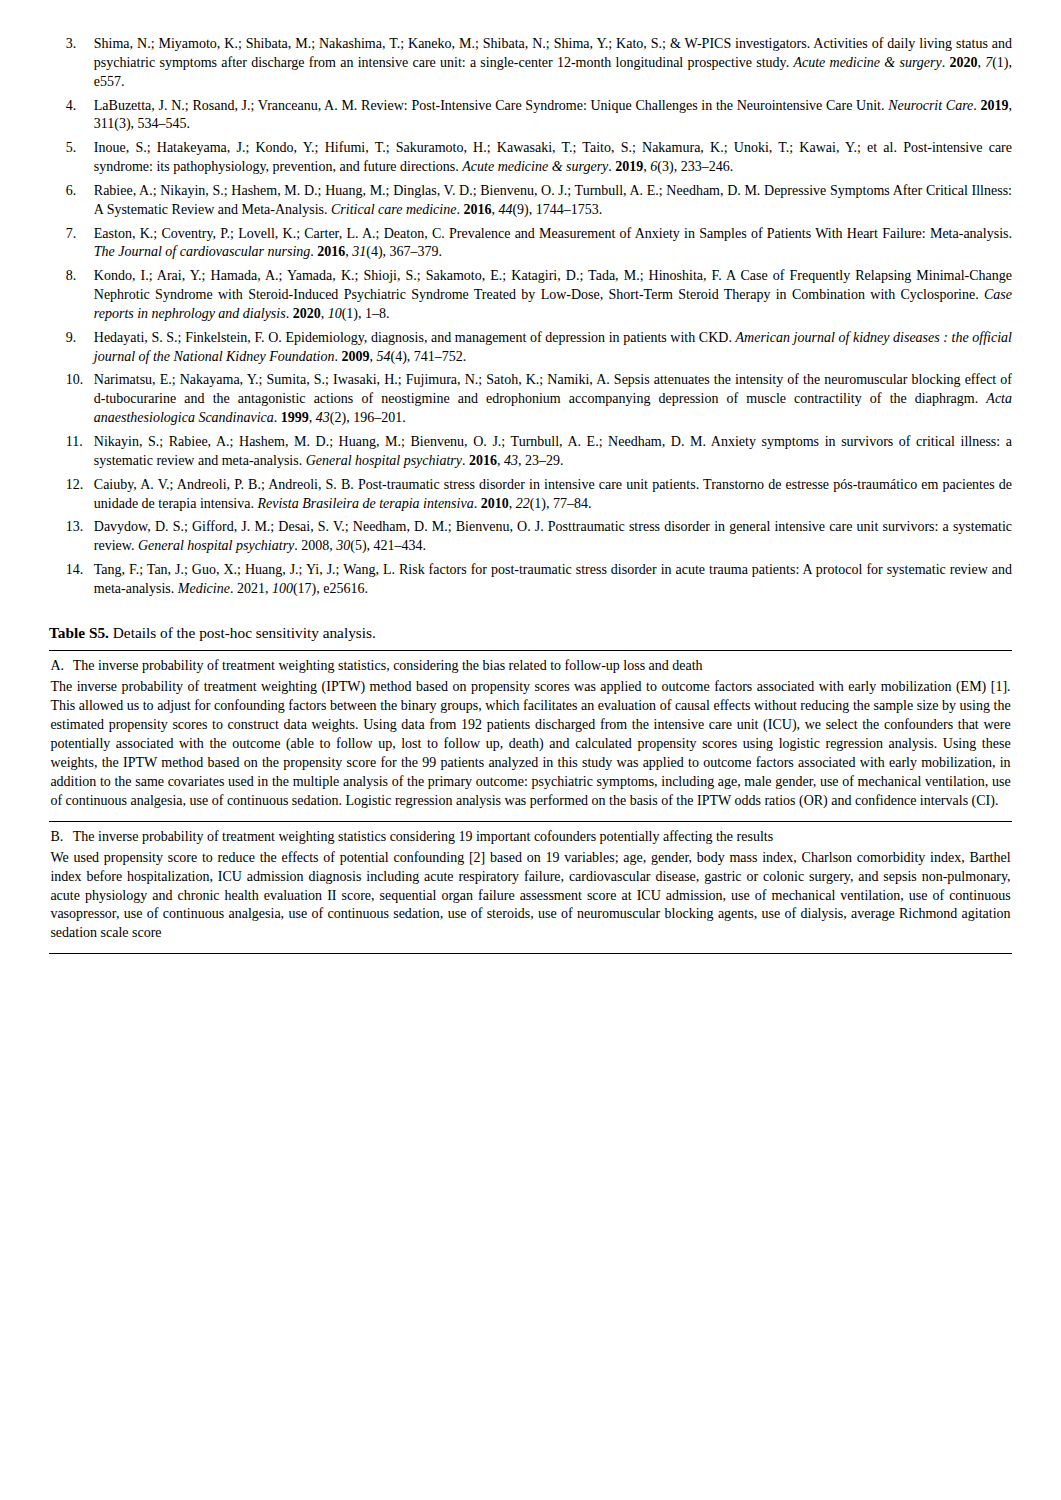Shima, N.; Miyamoto, K.; Shibata, M.; Nakashima, T.; Kaneko, M.; Shibata, N.; Shima, Y.; Kato, S.; & W-PICS investigators. Activities of daily living status and psychiatric symptoms after discharge from an intensive care unit: a single-center 12-month longitudinal prospective study. Acute medicine & surgery. 2020, 7(1), e557.
LaBuzetta, J. N.; Rosand, J.; Vranceanu, A. M. Review: Post-Intensive Care Syndrome: Unique Challenges in the Neurointensive Care Unit. Neurocrit Care. 2019, 311(3), 534–545.
Inoue, S.; Hatakeyama, J.; Kondo, Y.; Hifumi, T.; Sakuramoto, H.; Kawasaki, T.; Taito, S.; Nakamura, K.; Unoki, T.; Kawai, Y.; et al. Post-intensive care syndrome: its pathophysiology, prevention, and future directions. Acute medicine & surgery. 2019, 6(3), 233–246.
Rabiee, A.; Nikayin, S.; Hashem, M. D.; Huang, M.; Dinglas, V. D.; Bienvenu, O. J.; Turnbull, A. E.; Needham, D. M. Depressive Symptoms After Critical Illness: A Systematic Review and Meta-Analysis. Critical care medicine. 2016, 44(9), 1744–1753.
Easton, K.; Coventry, P.; Lovell, K.; Carter, L. A.; Deaton, C. Prevalence and Measurement of Anxiety in Samples of Patients With Heart Failure: Meta-analysis. The Journal of cardiovascular nursing. 2016, 31(4), 367–379.
Kondo, I.; Arai, Y.; Hamada, A.; Yamada, K.; Shioji, S.; Sakamoto, E.; Katagiri, D.; Tada, M.; Hinoshita, F. A Case of Frequently Relapsing Minimal-Change Nephrotic Syndrome with Steroid-Induced Psychiatric Syndrome Treated by Low-Dose, Short-Term Steroid Therapy in Combination with Cyclosporine. Case reports in nephrology and dialysis. 2020, 10(1), 1–8.
Hedayati, S. S.; Finkelstein, F. O. Epidemiology, diagnosis, and management of depression in patients with CKD. American journal of kidney diseases : the official journal of the National Kidney Foundation. 2009, 54(4), 741–752.
Narimatsu, E.; Nakayama, Y.; Sumita, S.; Iwasaki, H.; Fujimura, N.; Satoh, K.; Namiki, A. Sepsis attenuates the intensity of the neuromuscular blocking effect of d-tubocurarine and the antagonistic actions of neostigmine and edrophonium accompanying depression of muscle contractility of the diaphragm. Acta anaesthesiologica Scandinavica. 1999, 43(2), 196–201.
Nikayin, S.; Rabiee, A.; Hashem, M. D.; Huang, M.; Bienvenu, O. J.; Turnbull, A. E.; Needham, D. M. Anxiety symptoms in survivors of critical illness: a systematic review and meta-analysis. General hospital psychiatry. 2016, 43, 23–29.
Caiuby, A. V.; Andreoli, P. B.; Andreoli, S. B. Post-traumatic stress disorder in intensive care unit patients. Transtorno de estresse pós-traumático em pacientes de unidade de terapia intensiva. Revista Brasileira de terapia intensiva. 2010, 22(1), 77–84.
Davydow, D. S.; Gifford, J. M.; Desai, S. V.; Needham, D. M.; Bienvenu, O. J. Posttraumatic stress disorder in general intensive care unit survivors: a systematic review. General hospital psychiatry. 2008, 30(5), 421–434.
Tang, F.; Tan, J.; Guo, X.; Huang, J.; Yi, J.; Wang, L. Risk factors for post-traumatic stress disorder in acute trauma patients: A protocol for systematic review and meta-analysis. Medicine. 2021, 100(17), e25616.
Table S5. Details of the post-hoc sensitivity analysis.
| A. The inverse probability of treatment weighting statistics, considering the bias related to follow-up loss and death The inverse probability of treatment weighting (IPTW) method based on propensity scores was applied to outcome factors associated with early mobilization (EM) [1]. This allowed us to adjust for confounding factors between the binary groups, which facilitates an evaluation of causal effects without reducing the sample size by using the estimated propensity scores to construct data weights. Using data from 192 patients discharged from the intensive care unit (ICU), we select the confounders that were potentially associated with the outcome (able to follow up, lost to follow up, death) and calculated propensity scores using logistic regression analysis. Using these weights, the IPTW method based on the propensity score for the 99 patients analyzed in this study was applied to outcome factors associated with early mobilization, in addition to the same covariates used in the multiple analysis of the primary outcome: psychiatric symptoms, including age, male gender, use of mechanical ventilation, use of continuous analgesia, use of continuous sedation. Logistic regression analysis was performed on the basis of the IPTW odds ratios (OR) and confidence intervals (CI). |
| B. The inverse probability of treatment weighting statistics considering 19 important cofounders potentially affecting the results We used propensity score to reduce the effects of potential confounding [2] based on 19 variables; age, gender, body mass index, Charlson comorbidity index, Barthel index before hospitalization, ICU admission diagnosis including acute respiratory failure, cardiovascular disease, gastric or colonic surgery, and sepsis non-pulmonary, acute physiology and chronic health evaluation II score, sequential organ failure assessment score at ICU admission, use of mechanical ventilation, use of continuous vasopressor, use of continuous analgesia, use of continuous sedation, use of steroids, use of neuromuscular blocking agents, use of dialysis, average Richmond agitation sedation scale score |